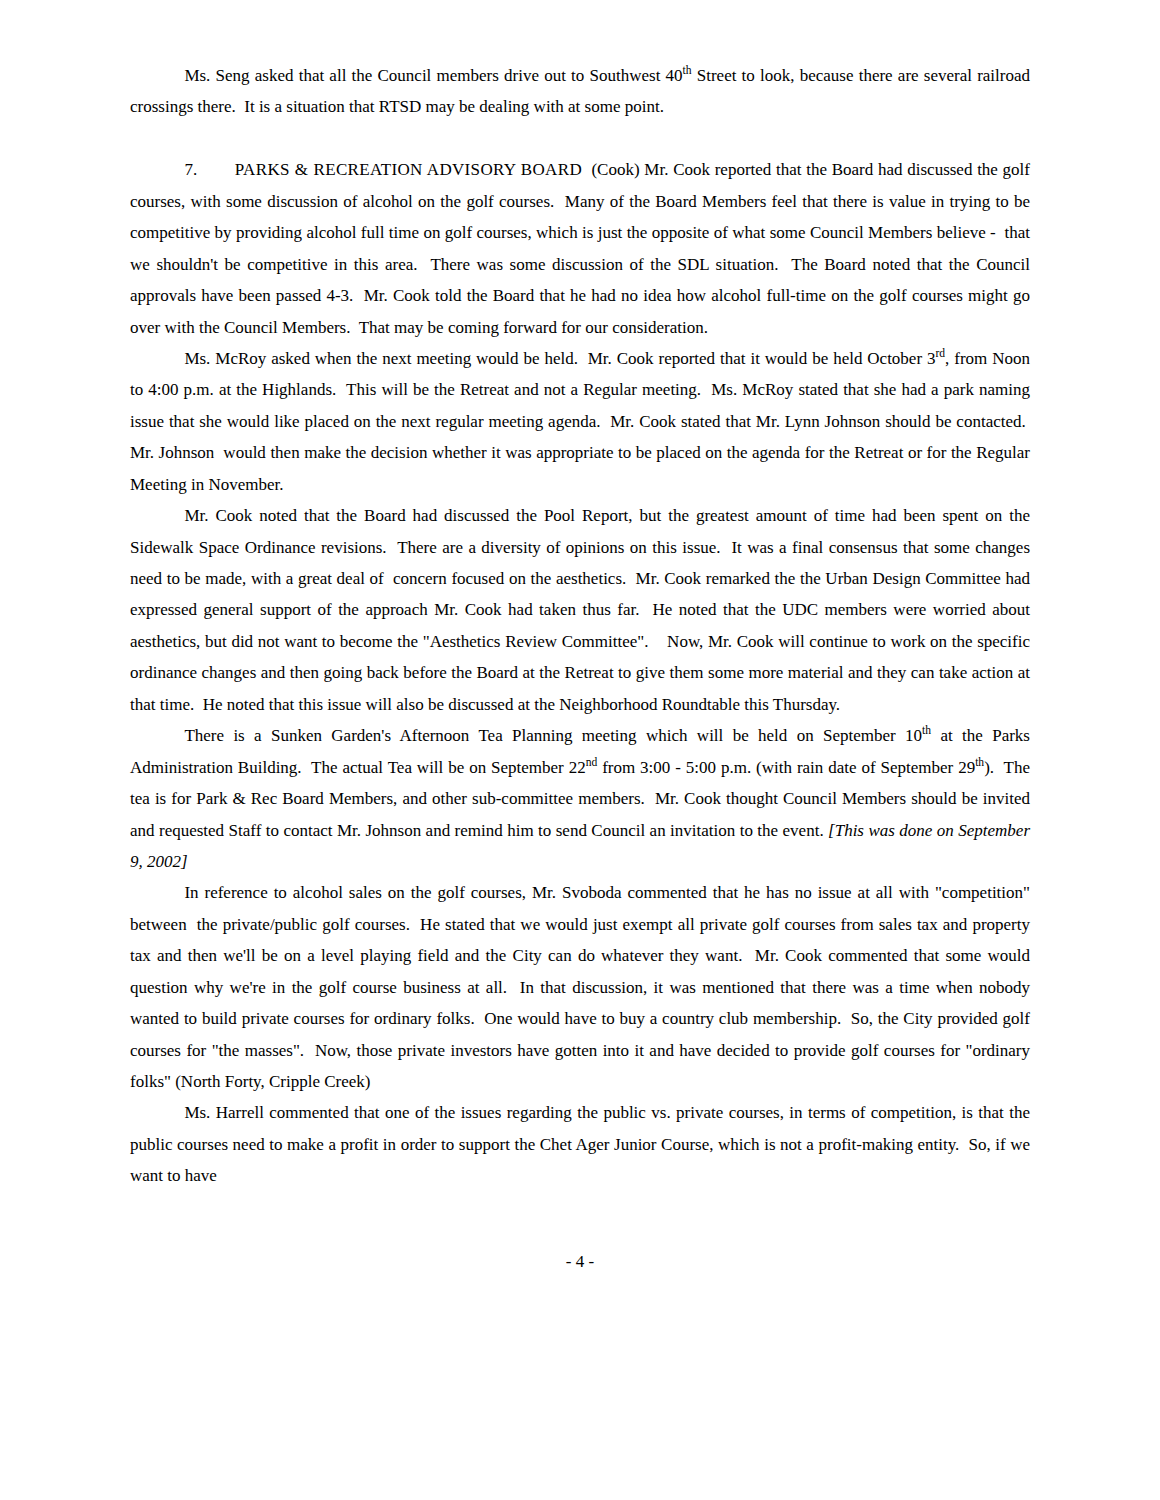Ms. Seng asked that all the Council members drive out to Southwest 40th Street to look, because there are several railroad crossings there. It is a situation that RTSD may be dealing with at some point.
7. PARKS & RECREATION ADVISORY BOARD (Cook) Mr. Cook reported that the Board had discussed the golf courses, with some discussion of alcohol on the golf courses. Many of the Board Members feel that there is value in trying to be competitive by providing alcohol full time on golf courses, which is just the opposite of what some Council Members believe - that we shouldn't be competitive in this area. There was some discussion of the SDL situation. The Board noted that the Council approvals have been passed 4-3. Mr. Cook told the Board that he had no idea how alcohol full-time on the golf courses might go over with the Council Members. That may be coming forward for our consideration.
Ms. McRoy asked when the next meeting would be held. Mr. Cook reported that it would be held October 3rd, from Noon to 4:00 p.m. at the Highlands. This will be the Retreat and not a Regular meeting. Ms. McRoy stated that she had a park naming issue that she would like placed on the next regular meeting agenda. Mr. Cook stated that Mr. Lynn Johnson should be contacted. Mr. Johnson would then make the decision whether it was appropriate to be placed on the agenda for the Retreat or for the Regular Meeting in November.
Mr. Cook noted that the Board had discussed the Pool Report, but the greatest amount of time had been spent on the Sidewalk Space Ordinance revisions. There are a diversity of opinions on this issue. It was a final consensus that some changes need to be made, with a great deal of concern focused on the aesthetics. Mr. Cook remarked the the Urban Design Committee had expressed general support of the approach Mr. Cook had taken thus far. He noted that the UDC members were worried about aesthetics, but did not want to become the "Aesthetics Review Committee". Now, Mr. Cook will continue to work on the specific ordinance changes and then going back before the Board at the Retreat to give them some more material and they can take action at that time. He noted that this issue will also be discussed at the Neighborhood Roundtable this Thursday.
There is a Sunken Garden's Afternoon Tea Planning meeting which will be held on September 10th at the Parks Administration Building. The actual Tea will be on September 22nd from 3:00 - 5:00 p.m. (with rain date of September 29th). The tea is for Park & Rec Board Members, and other sub-committee members. Mr. Cook thought Council Members should be invited and requested Staff to contact Mr. Johnson and remind him to send Council an invitation to the event. [This was done on September 9, 2002]
In reference to alcohol sales on the golf courses, Mr. Svoboda commented that he has no issue at all with "competition" between the private/public golf courses. He stated that we would just exempt all private golf courses from sales tax and property tax and then we'll be on a level playing field and the City can do whatever they want. Mr. Cook commented that some would question why we're in the golf course business at all. In that discussion, it was mentioned that there was a time when nobody wanted to build private courses for ordinary folks. One would have to buy a country club membership. So, the City provided golf courses for "the masses". Now, those private investors have gotten into it and have decided to provide golf courses for "ordinary folks" (North Forty, Cripple Creek)
Ms. Harrell commented that one of the issues regarding the public vs. private courses, in terms of competition, is that the public courses need to make a profit in order to support the Chet Ager Junior Course, which is not a profit-making entity. So, if we want to have
- 4 -